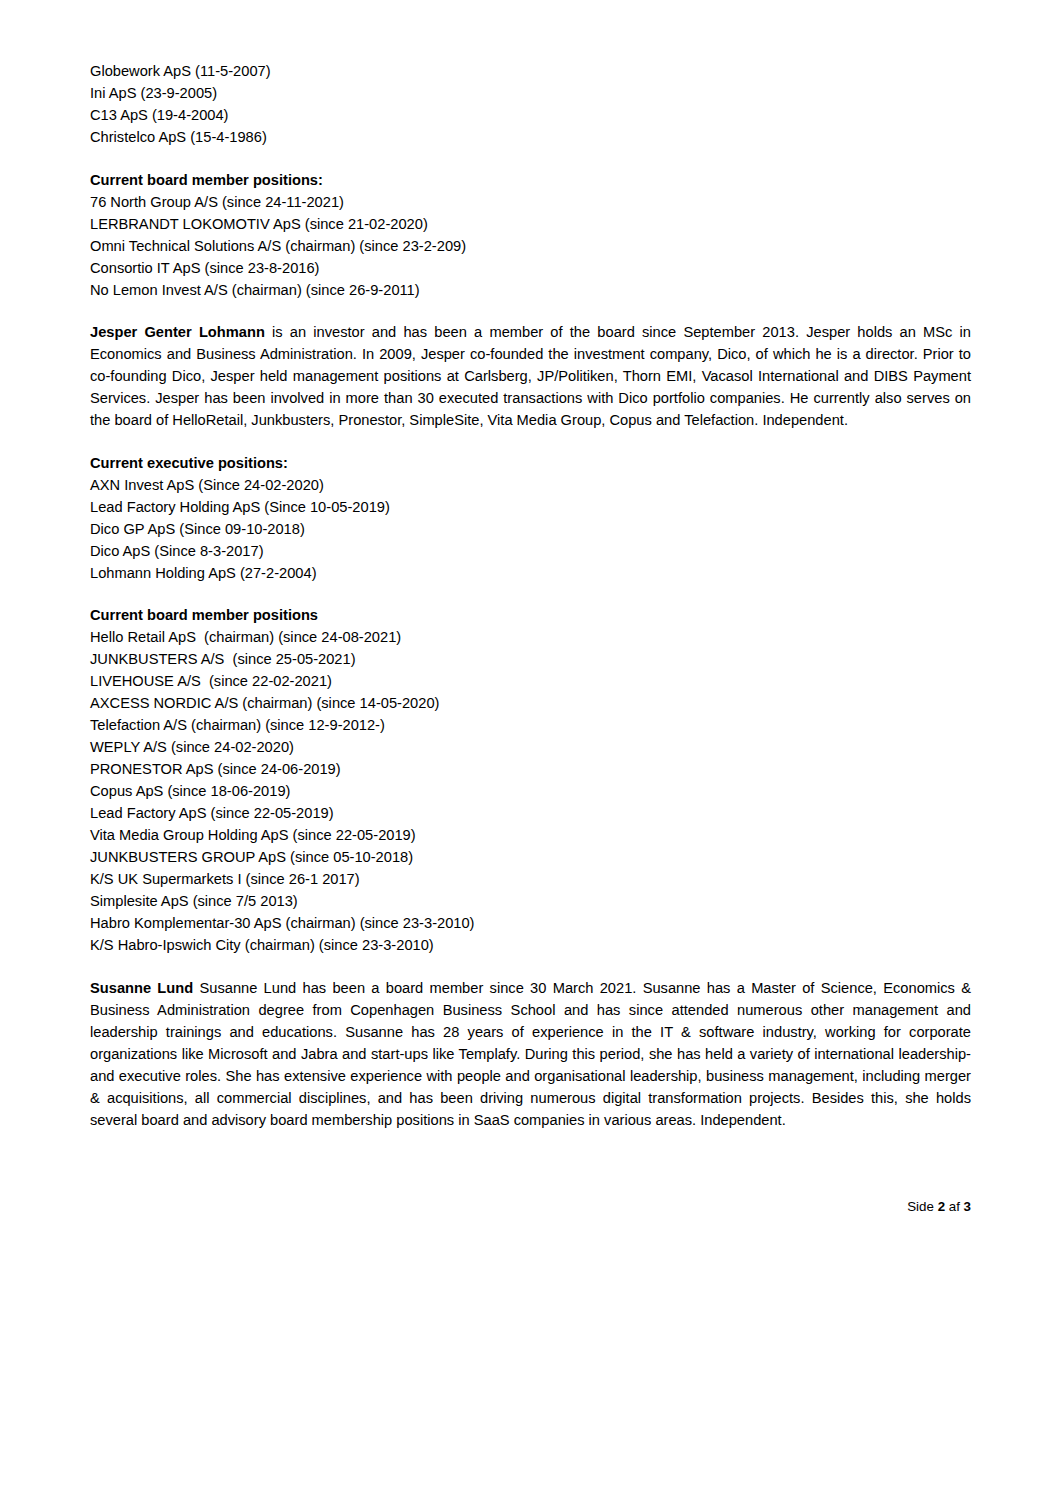Globework ApS (11-5-2007)
Ini ApS (23-9-2005)
C13 ApS (19-4-2004)
Christelco ApS (15-4-1986)
Current board member positions:
76 North Group A/S (since 24-11-2021)
LERBRANDT LOKOMOTIV ApS (since 21-02-2020)
Omni Technical Solutions A/S (chairman) (since 23-2-209)
Consortio IT ApS (since 23-8-2016)
No Lemon Invest A/S (chairman) (since 26-9-2011)
Jesper Genter Lohmann is an investor and has been a member of the board since September 2013. Jesper holds an MSc in Economics and Business Administration. In 2009, Jesper co-founded the investment company, Dico, of which he is a director. Prior to co-founding Dico, Jesper held management positions at Carlsberg, JP/Politiken, Thorn EMI, Vacasol International and DIBS Payment Services. Jesper has been involved in more than 30 executed transactions with Dico portfolio companies. He currently also serves on the board of HelloRetail, Junkbusters, Pronestor, SimpleSite, Vita Media Group, Copus and Telefaction. Independent.
Current executive positions:
AXN Invest ApS (Since 24-02-2020)
Lead Factory Holding ApS (Since 10-05-2019)
Dico GP ApS (Since 09-10-2018)
Dico ApS (Since 8-3-2017)
Lohmann Holding ApS (27-2-2004)
Current board member positions
Hello Retail ApS (chairman) (since 24-08-2021)
JUNKBUSTERS A/S (since 25-05-2021)
LIVEHOUSE A/S (since 22-02-2021)
AXCESS NORDIC A/S (chairman) (since 14-05-2020)
Telefaction A/S (chairman) (since 12-9-2012-)
WEPLY A/S (since 24-02-2020)
PRONESTOR ApS (since 24-06-2019)
Copus ApS (since 18-06-2019)
Lead Factory ApS (since 22-05-2019)
Vita Media Group Holding ApS (since 22-05-2019)
JUNKBUSTERS GROUP ApS (since 05-10-2018)
K/S UK Supermarkets I (since 26-1 2017)
Simplesite ApS (since 7/5 2013)
Habro Komplementar-30 ApS (chairman) (since 23-3-2010)
K/S Habro-Ipswich City (chairman) (since 23-3-2010)
Susanne Lund Susanne Lund has been a board member since 30 March 2021. Susanne has a Master of Science, Economics & Business Administration degree from Copenhagen Business School and has since attended numerous other management and leadership trainings and educations. Susanne has 28 years of experience in the IT & software industry, working for corporate organizations like Microsoft and Jabra and start-ups like Templafy. During this period, she has held a variety of international leadership- and executive roles. She has extensive experience with people and organisational leadership, business management, including merger & acquisitions, all commercial disciplines, and has been driving numerous digital transformation projects. Besides this, she holds several board and advisory board membership positions in SaaS companies in various areas. Independent.
Side 2 af 3